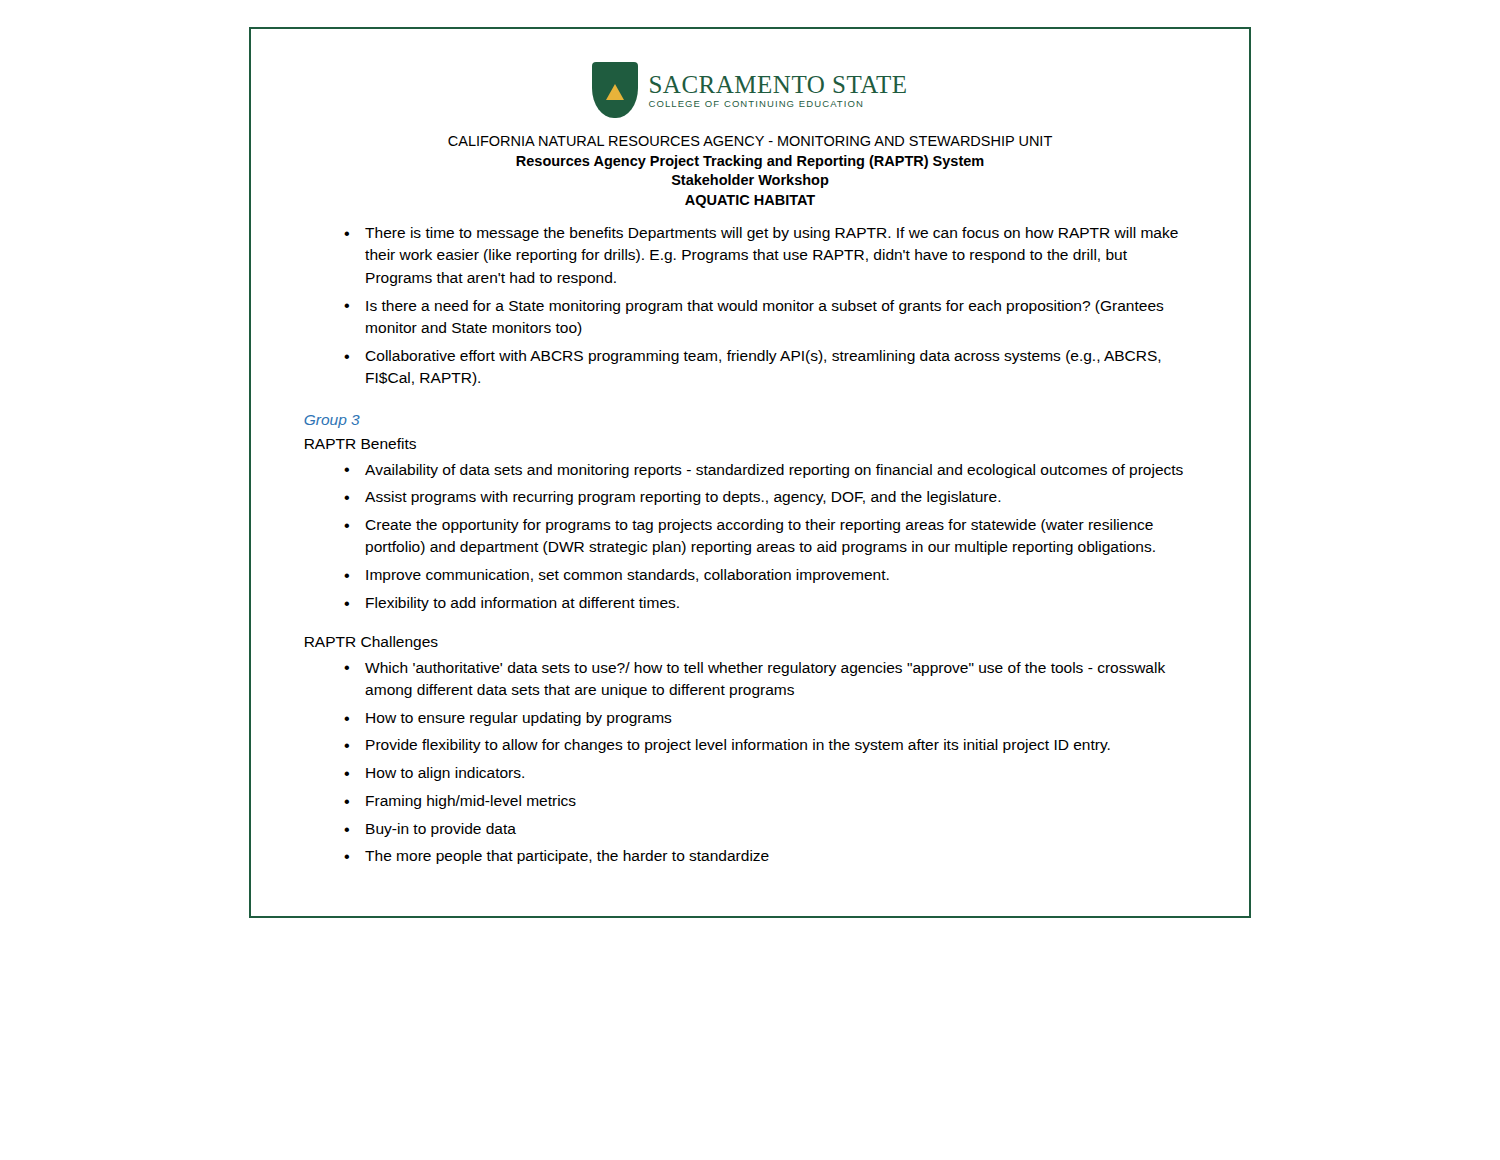SACRAMENTO STATE
COLLEGE OF CONTINUING EDUCATION
CALIFORNIA NATURAL RESOURCES AGENCY - MONITORING AND STEWARDSHIP UNIT
Resources Agency Project Tracking and Reporting (RAPTR) System
Stakeholder Workshop
AQUATIC HABITAT
There is time to message the benefits Departments will get by using RAPTR. If we can focus on how RAPTR will make their work easier (like reporting for drills). E.g. Programs that use RAPTR, didn't have to respond to the drill, but Programs that aren't had to respond.
Is there a need for a State monitoring program that would monitor a subset of grants for each proposition? (Grantees monitor and State monitors too)
Collaborative effort with ABCRS programming team, friendly API(s), streamlining data across systems (e.g., ABCRS, FI$Cal, RAPTR).
Group 3
RAPTR Benefits
Availability of data sets and monitoring reports - standardized reporting on financial and ecological outcomes of projects
Assist programs with recurring program reporting to depts., agency, DOF, and the legislature.
Create the opportunity for programs to tag projects according to their reporting areas for statewide (water resilience portfolio) and department (DWR strategic plan) reporting areas to aid programs in our multiple reporting obligations.
Improve communication, set common standards, collaboration improvement.
Flexibility to add information at different times.
RAPTR Challenges
Which 'authoritative' data sets to use?/ how to tell whether regulatory agencies "approve" use of the tools - crosswalk among different data sets that are unique to different programs
How to ensure regular updating by programs
Provide flexibility to allow for changes to project level information in the system after its initial project ID entry.
How to align indicators.
Framing high/mid-level metrics
Buy-in to provide data
The more people that participate, the harder to standardize